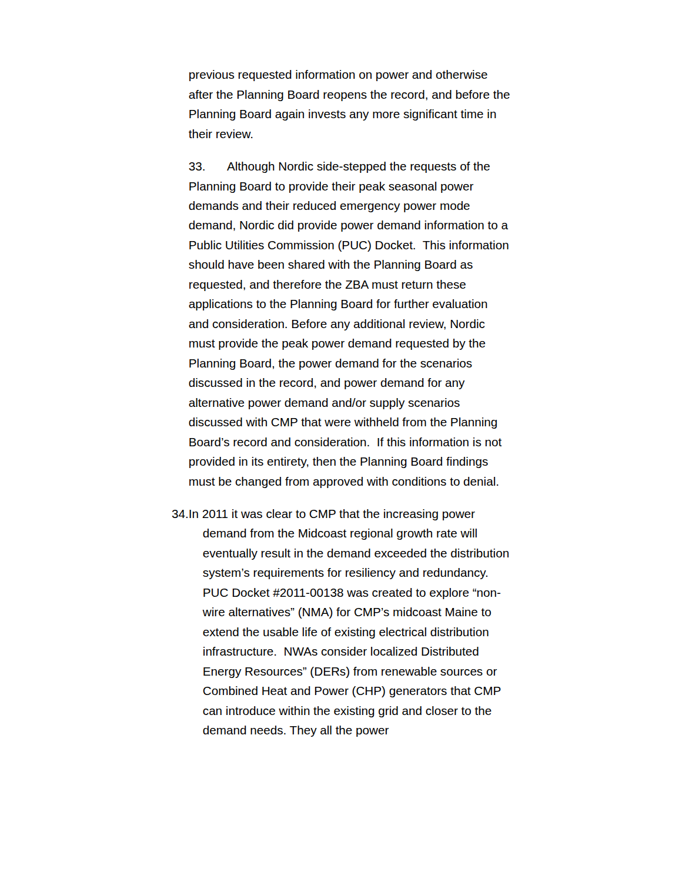previous requested information on power and otherwise after the Planning Board reopens the record, and before the Planning Board again invests any more significant time in their review.
33. Although Nordic side-stepped the requests of the Planning Board to provide their peak seasonal power demands and their reduced emergency power mode demand, Nordic did provide power demand information to a Public Utilities Commission (PUC) Docket. This information should have been shared with the Planning Board as requested, and therefore the ZBA must return these applications to the Planning Board for further evaluation and consideration. Before any additional review, Nordic must provide the peak power demand requested by the Planning Board, the power demand for the scenarios discussed in the record, and power demand for any alternative power demand and/or supply scenarios discussed with CMP that were withheld from the Planning Board’s record and consideration. If this information is not provided in its entirety, then the Planning Board findings must be changed from approved with conditions to denial.
34.In 2011 it was clear to CMP that the increasing power demand from the Midcoast regional growth rate will eventually result in the demand exceeded the distribution system’s requirements for resiliency and redundancy. PUC Docket #2011-00138 was created to explore “non-wire alternatives” (NMA) for CMP’s midcoast Maine to extend the usable life of existing electrical distribution infrastructure. NWAs consider localized Distributed Energy Resources” (DERs) from renewable sources or Combined Heat and Power (CHP) generators that CMP can introduce within the existing grid and closer to the demand needs. They all the power